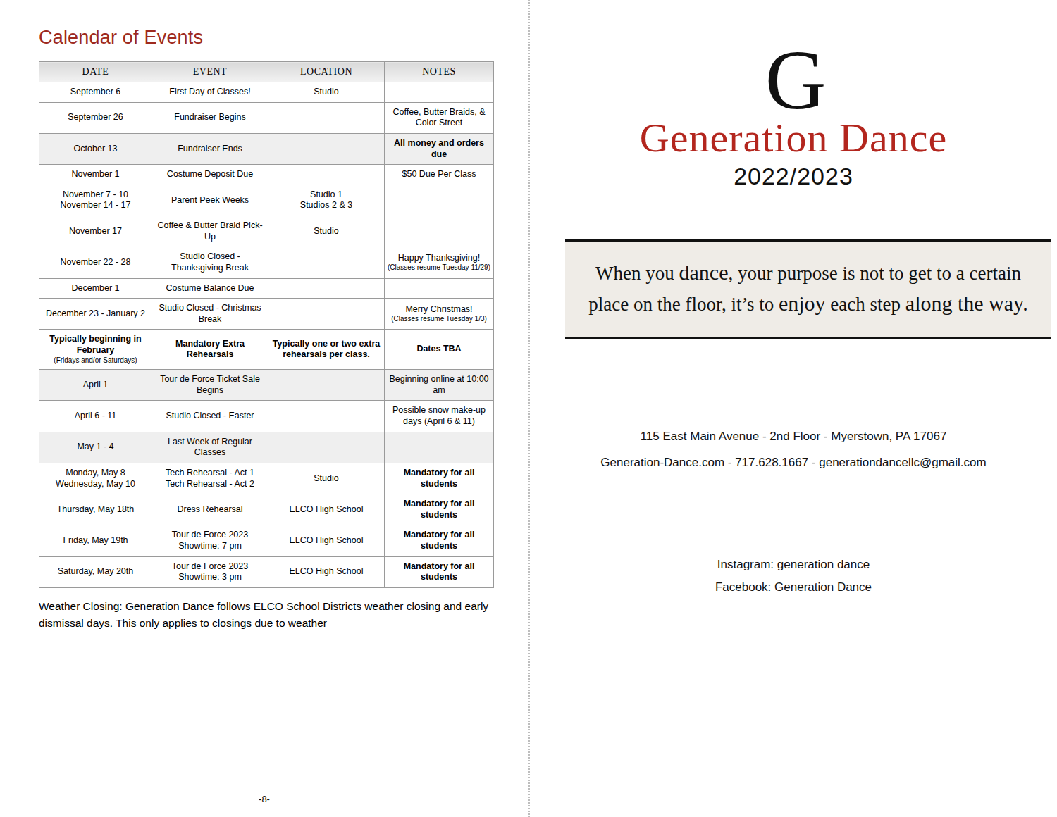Calendar of Events
| DATE | EVENT | LOCATION | NOTES |
| --- | --- | --- | --- |
| September 6 | First Day of Classes! | Studio | |
| September 26 | Fundraiser Begins | | Coffee, Butter Braids, & Color Street |
| October 13 | Fundraiser Ends | | All money and orders due |
| November 1 | Costume Deposit Due | | $50 Due Per Class |
| November 7 - 10 November 14 - 17 | Parent Peek Weeks | Studio 1 Studios 2 & 3 | |
| November 17 | Coffee & Butter Braid Pick-Up | Studio | |
| November 22 - 28 | Studio Closed - Thanksgiving Break | | Happy Thanksgiving! (Classes resume Tuesday 11/29) |
| December 1 | Costume Balance Due | | |
| December 23 - January 2 | Studio Closed - Christmas Break | | Merry Christmas! (Classes resume Tuesday 1/3) |
| Typically beginning in February (Fridays and/or Saturdays) | Mandatory Extra Rehearsals | Typically one or two extra rehearsals per class. | Dates TBA |
| April 1 | Tour de Force Ticket Sale Begins | | Beginning online at 10:00 am |
| April 6 - 11 | Studio Closed - Easter | | Possible snow make-up days (April 6 & 11) |
| May 1 - 4 | Last Week of Regular Classes | | |
| Monday, May 8 Wednesday, May 10 | Tech Rehearsal - Act 1 Tech Rehearsal - Act 2 | Studio | Mandatory for all students |
| Thursday, May 18th | Dress Rehearsal | ELCO High School | Mandatory for all students |
| Friday, May 19th | Tour de Force 2023 Showtime: 7 pm | ELCO High School | Mandatory for all students |
| Saturday, May 20th | Tour de Force 2023 Showtime: 3 pm | ELCO High School | Mandatory for all students |
Weather Closing: Generation Dance follows ELCO School Districts weather closing and early dismissal days. This only applies to closings due to weather
-8-
G
Generation Dance
2022/2023
When you dance, your purpose is not to get to a certain place on the floor, it’s to enjoy each step along the way.
115 East Main Avenue - 2nd Floor - Myerstown, PA 17067
Generation-Dance.com - 717.628.1667 - generationdancellc@gmail.com
Instagram: generation dance
Facebook: Generation Dance